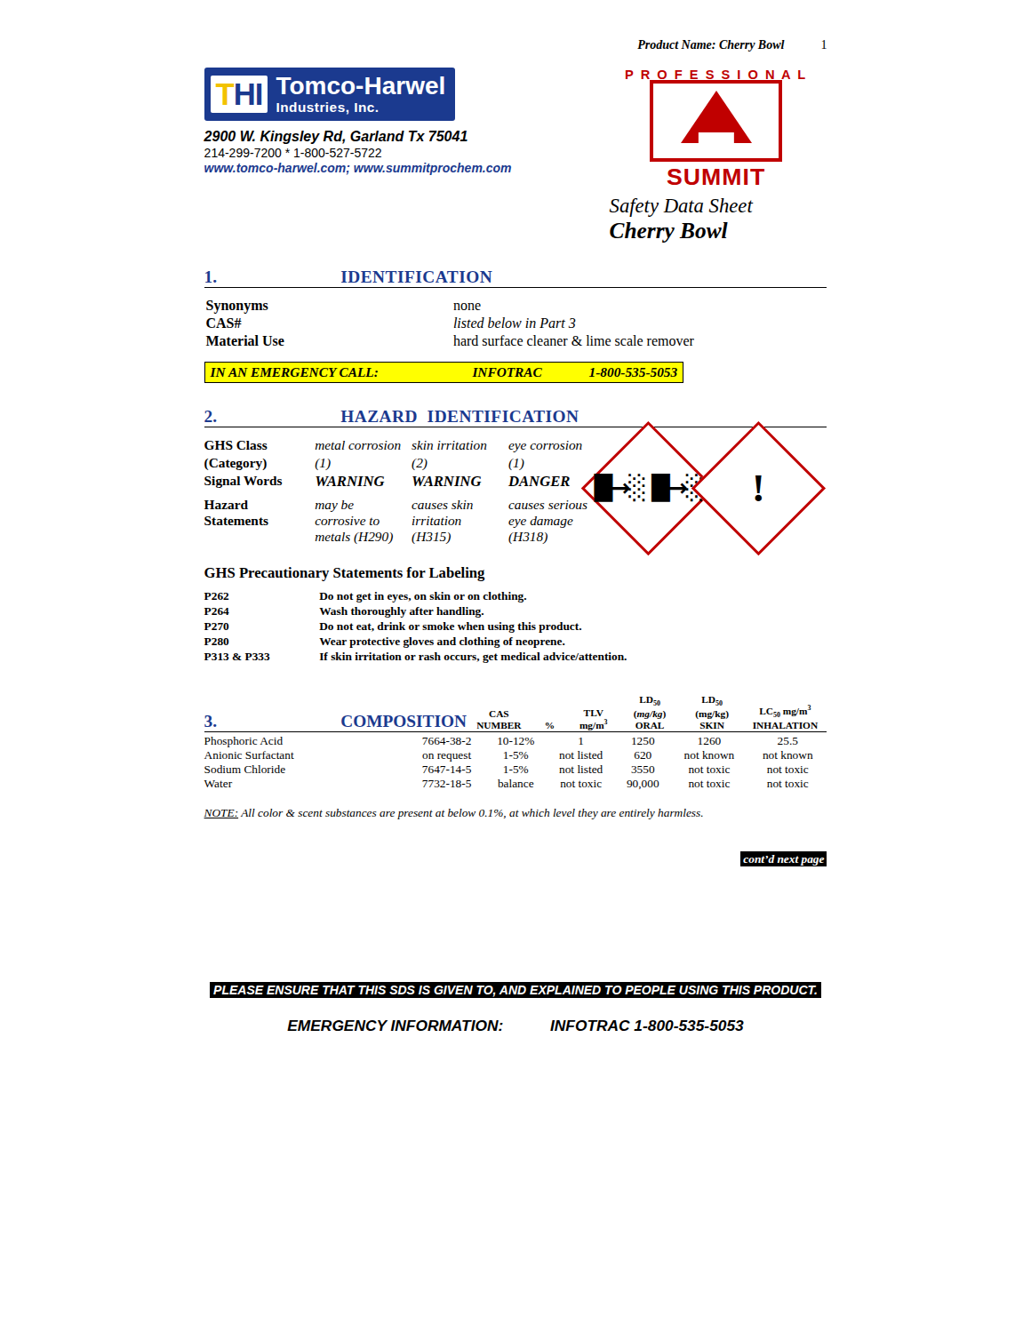Product Name: Cherry Bowl1
| T HI | Tomco-Harwel |
| Industries, Inc. |
2900 W. Kingsley Rd, Garland Tx 75041
214-299-7200 * 1-800-527-5722
www.tomco-harwel.com; www.summitprochem.com
P R O F E S S I O N A L
SUMMIT
Safety Data Sheet Cherry Bowl
1. IDENTIFICATION
| Synonyms | none |
| CAS# | listed below in Part 3 |
| Material Use | hard surface cleaner & lime scale remover |
IN AN EMERGENCY CALL: INFOTRAC 1-800-535-5053
2. HAZARD IDENTIFICATION
| GHS Class | metal corrosion | skin irritation | eye corrosion |
| (Category) | (1) | (2) | (1) |
| Signal Words | WARNING | WARNING | DANGER |
| Hazard Statements | may be corrosive to metals (H290) | causes skin irritation (H315) | causes serious eye damage (H318) |
█→░ █→░
!
GHS Precautionary Statements for Labeling
| P262 | Do not get in eyes, on skin or on clothing. |
| P264 | Wash thoroughly after handling. |
| P270 | Do not eat, drink or smoke when using this product. |
| P280 | Wear protective gloves and clothing of neoprene. |
| P313 & P333 | If skin irritation or rash occurs, get medical advice/attention. |
3. COMPOSITION
| CAS NUMBER | % | TLV mg/m 3 | LD 50 ( mg/kg ) ORAL | LD 50 (mg/kg) SKIN | LC 50 mg/m 3 INHALATION |
| Phosphoric Acid | 7664-38-2 | 10-12% | 1 | 1250 | 1260 | 25.5 |
| Anionic Surfactant | on request | 1-5% | not listed | 620 | not known | not known |
| Sodium Chloride | 7647-14-5 | 1-5% | not listed | 3550 | not toxic | not toxic |
| Water | 7732-18-5 | balance | not toxic | 90,000 | not toxic | not toxic |
NOTE: All color & scent substances are present at below 0.1%, at which level they are entirely harmless.
cont’d next page
PLEASE ENSURE THAT THIS SDS IS GIVEN TO, AND EXPLAINED TO PEOPLE USING THIS PRODUCT.
EMERGENCY INFORMATION: INFOTRAC 1-800-535-5053